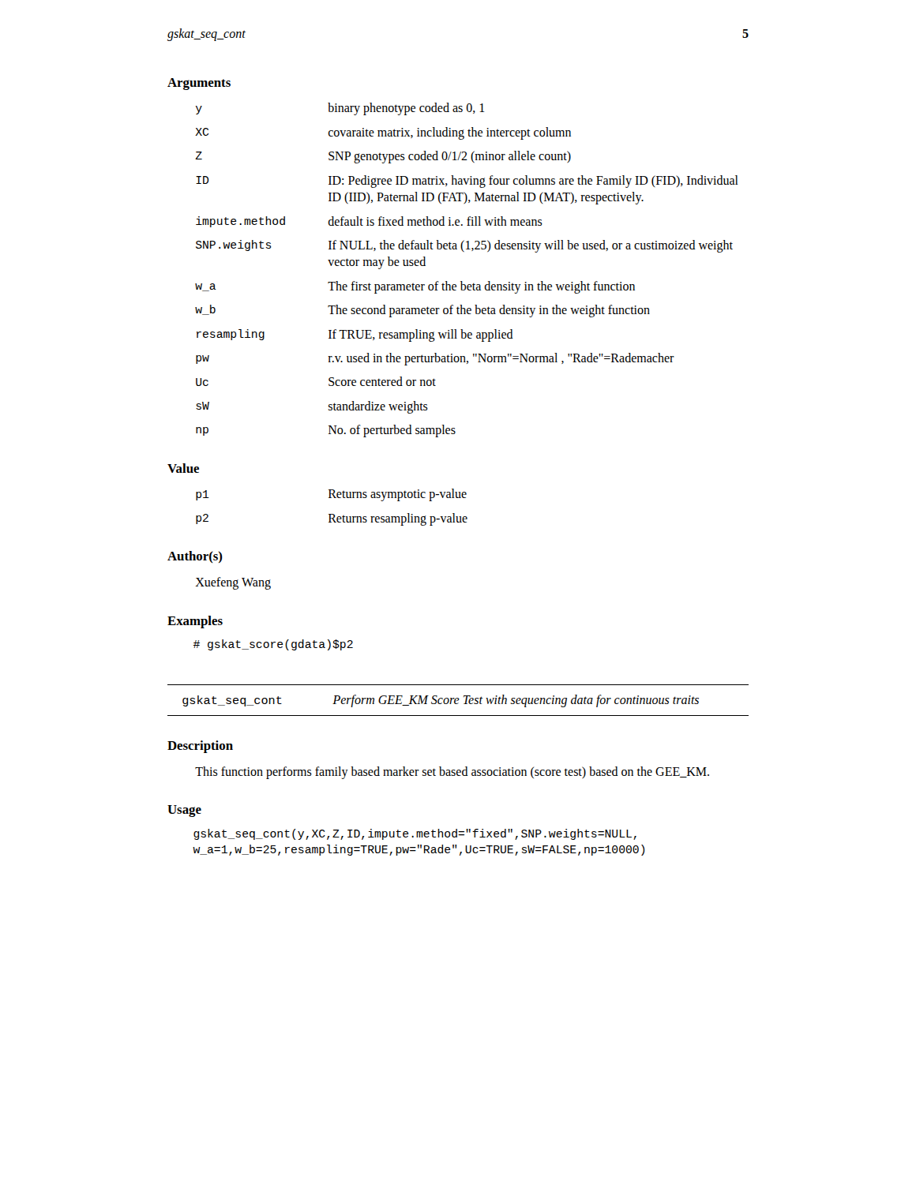gskat_seq_cont 5
Arguments
y
binary phenotype coded as 0, 1
XC
covaraite matrix, including the intercept column
Z
SNP genotypes coded 0/1/2 (minor allele count)
ID
ID: Pedigree ID matrix, having four columns are the Family ID (FID), Individual ID (IID), Paternal ID (FAT), Maternal ID (MAT), respectively.
impute.method
default is fixed method i.e. fill with means
SNP.weights
If NULL, the default beta (1,25) desensity will be used, or a custimoized weight vector may be used
w_a
The first parameter of the beta density in the weight function
w_b
The second parameter of the beta density in the weight function
resampling
If TRUE, resampling will be applied
pw
r.v. used in the perturbation, "Norm"=Normal , "Rade"=Rademacher
Uc
Score centered or not
sW
standardize weights
np
No. of perturbed samples
Value
p1
Returns asymptotic p-value
p2
Returns resampling p-value
Author(s)
Xuefeng Wang
Examples
# gskat_score(gdata)$p2
gskat_seq_cont Perform GEE_KM Score Test with sequencing data for continuous traits
Description
This function performs family based marker set based association (score test) based on the GEE_KM.
Usage
gskat_seq_cont(y,XC,Z,ID,impute.method="fixed",SNP.weights=NULL,
w_a=1,w_b=25,resampling=TRUE,pw="Rade",Uc=TRUE,sW=FALSE,np=10000)